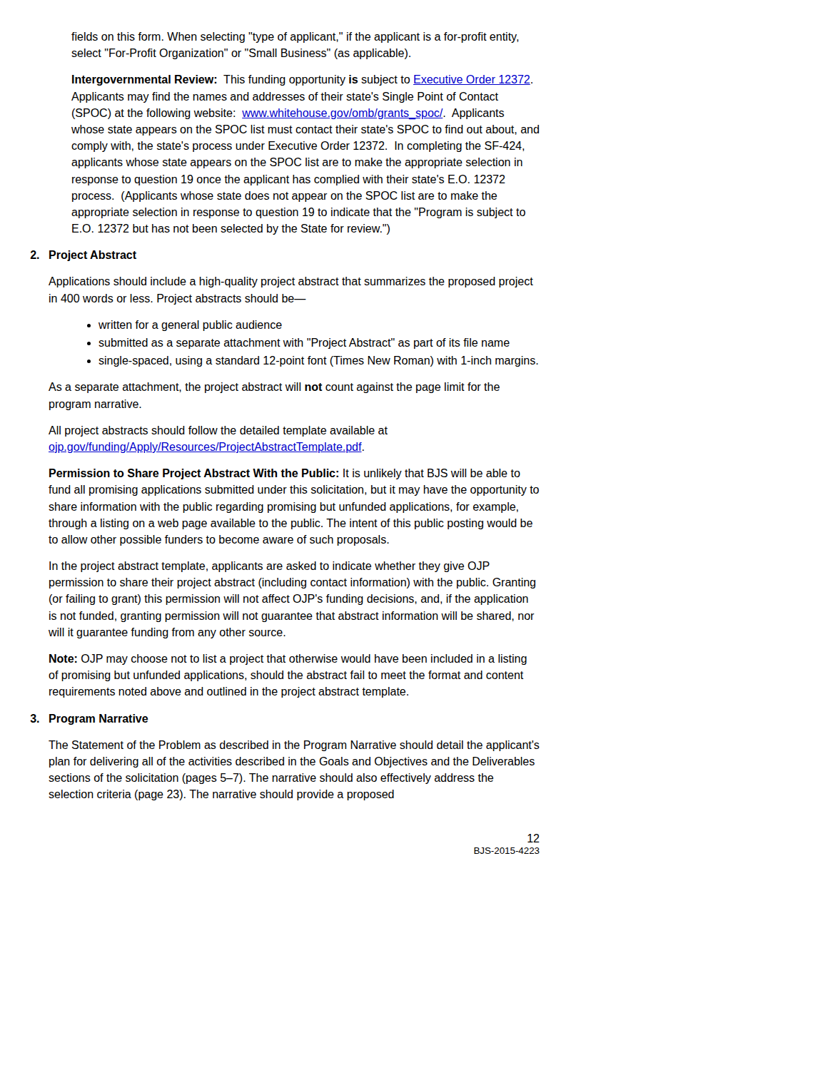fields on this form. When selecting "type of applicant," if the applicant is a for-profit entity, select "For-Profit Organization" or "Small Business" (as applicable).
Intergovernmental Review: This funding opportunity is subject to Executive Order 12372. Applicants may find the names and addresses of their state's Single Point of Contact (SPOC) at the following website: www.whitehouse.gov/omb/grants_spoc/. Applicants whose state appears on the SPOC list must contact their state's SPOC to find out about, and comply with, the state's process under Executive Order 12372. In completing the SF-424, applicants whose state appears on the SPOC list are to make the appropriate selection in response to question 19 once the applicant has complied with their state's E.O. 12372 process. (Applicants whose state does not appear on the SPOC list are to make the appropriate selection in response to question 19 to indicate that the "Program is subject to E.O. 12372 but has not been selected by the State for review.")
Project Abstract
Applications should include a high-quality project abstract that summarizes the proposed project in 400 words or less. Project abstracts should be—
written for a general public audience
submitted as a separate attachment with "Project Abstract" as part of its file name
single-spaced, using a standard 12-point font (Times New Roman) with 1-inch margins.
As a separate attachment, the project abstract will not count against the page limit for the program narrative.
All project abstracts should follow the detailed template available at ojp.gov/funding/Apply/Resources/ProjectAbstractTemplate.pdf.
Permission to Share Project Abstract With the Public: It is unlikely that BJS will be able to fund all promising applications submitted under this solicitation, but it may have the opportunity to share information with the public regarding promising but unfunded applications, for example, through a listing on a web page available to the public. The intent of this public posting would be to allow other possible funders to become aware of such proposals.
In the project abstract template, applicants are asked to indicate whether they give OJP permission to share their project abstract (including contact information) with the public. Granting (or failing to grant) this permission will not affect OJP's funding decisions, and, if the application is not funded, granting permission will not guarantee that abstract information will be shared, nor will it guarantee funding from any other source.
Note: OJP may choose not to list a project that otherwise would have been included in a listing of promising but unfunded applications, should the abstract fail to meet the format and content requirements noted above and outlined in the project abstract template.
Program Narrative
The Statement of the Problem as described in the Program Narrative should detail the applicant's plan for delivering all of the activities described in the Goals and Objectives and the Deliverables sections of the solicitation (pages 5–7). The narrative should also effectively address the selection criteria (page 23). The narrative should provide a proposed
12
BJS-2015-4223